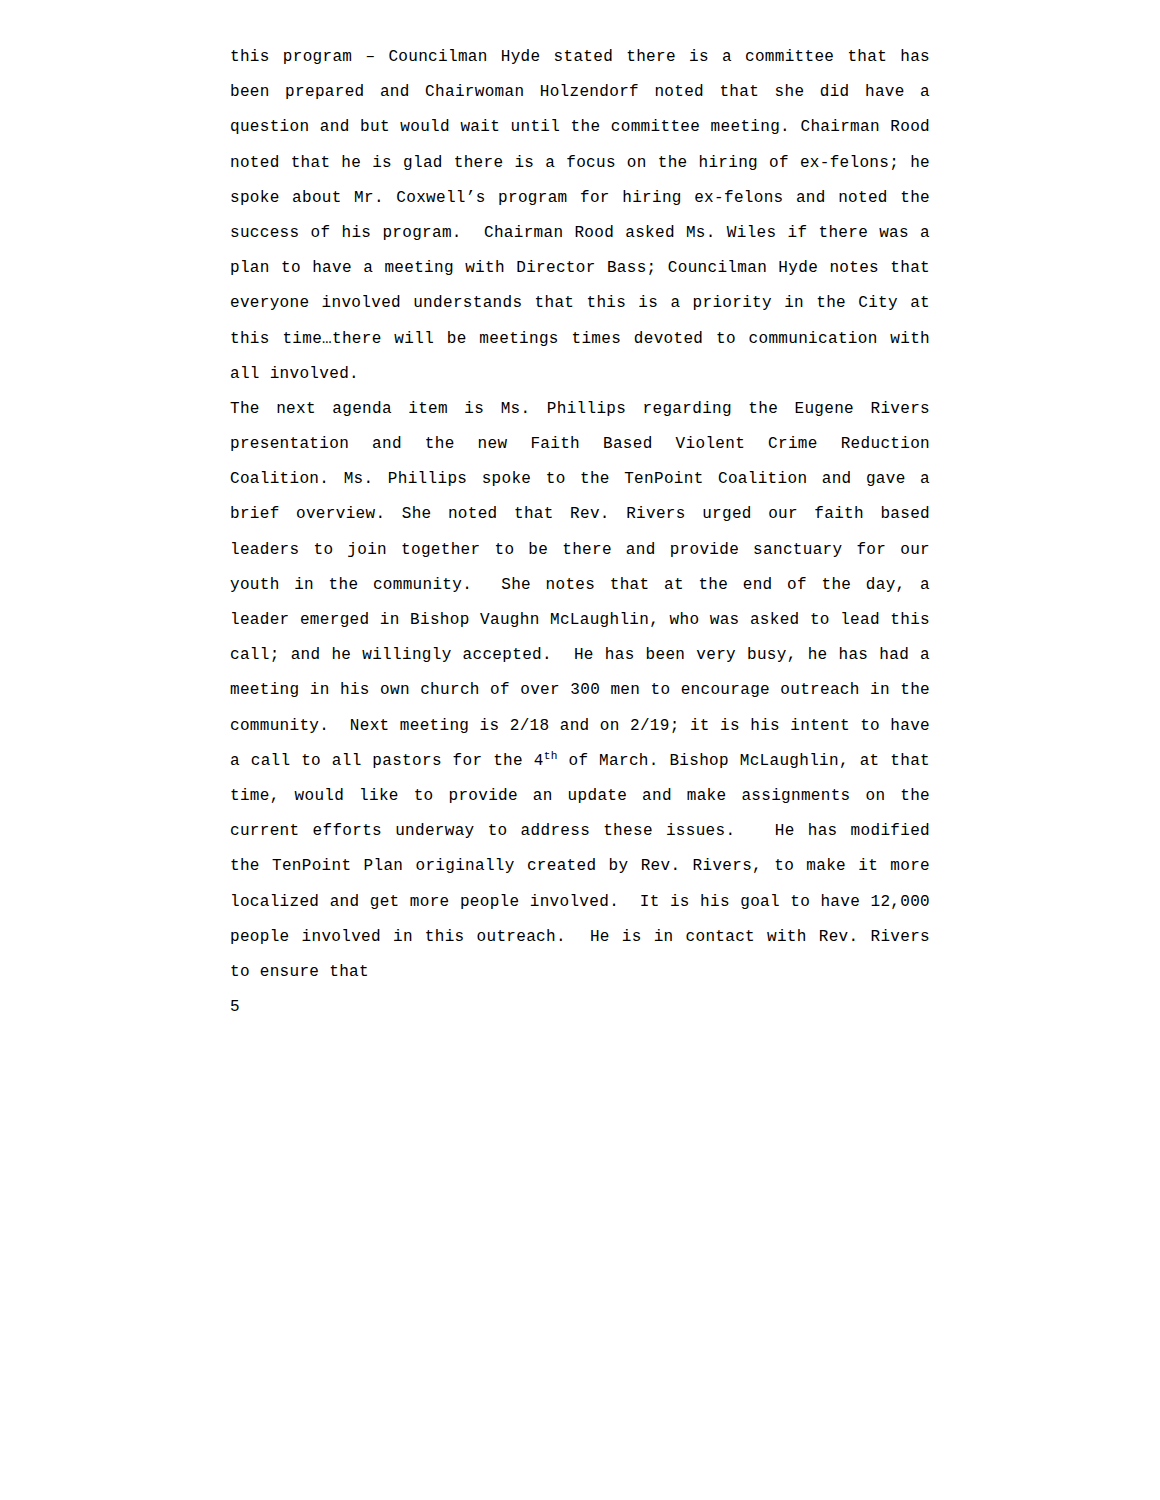this program – Councilman Hyde stated there is a committee that has been prepared and Chairwoman Holzendorf noted that she did have a question and but would wait until the committee meeting. Chairman Rood noted that he is glad there is a focus on the hiring of ex-felons; he spoke about Mr. Coxwell’s program for hiring ex-felons and noted the success of his program. Chairman Rood asked Ms. Wiles if there was a plan to have a meeting with Director Bass; Councilman Hyde notes that everyone involved understands that this is a priority in the City at this time…there will be meetings times devoted to communication with all involved.
The next agenda item is Ms. Phillips regarding the Eugene Rivers presentation and the new Faith Based Violent Crime Reduction Coalition. Ms. Phillips spoke to the TenPoint Coalition and gave a brief overview. She noted that Rev. Rivers urged our faith based leaders to join together to be there and provide sanctuary for our youth in the community. She notes that at the end of the day, a leader emerged in Bishop Vaughn McLaughlin, who was asked to lead this call; and he willingly accepted. He has been very busy, he has had a meeting in his own church of over 300 men to encourage outreach in the community. Next meeting is 2/18 and on 2/19; it is his intent to have a call to all pastors for the 4th of March. Bishop McLaughlin, at that time, would like to provide an update and make assignments on the current efforts underway to address these issues. He has modified the TenPoint Plan originally created by Rev. Rivers, to make it more localized and get more people involved. It is his goal to have 12,000 people involved in this outreach. He is in contact with Rev. Rivers to ensure that
5